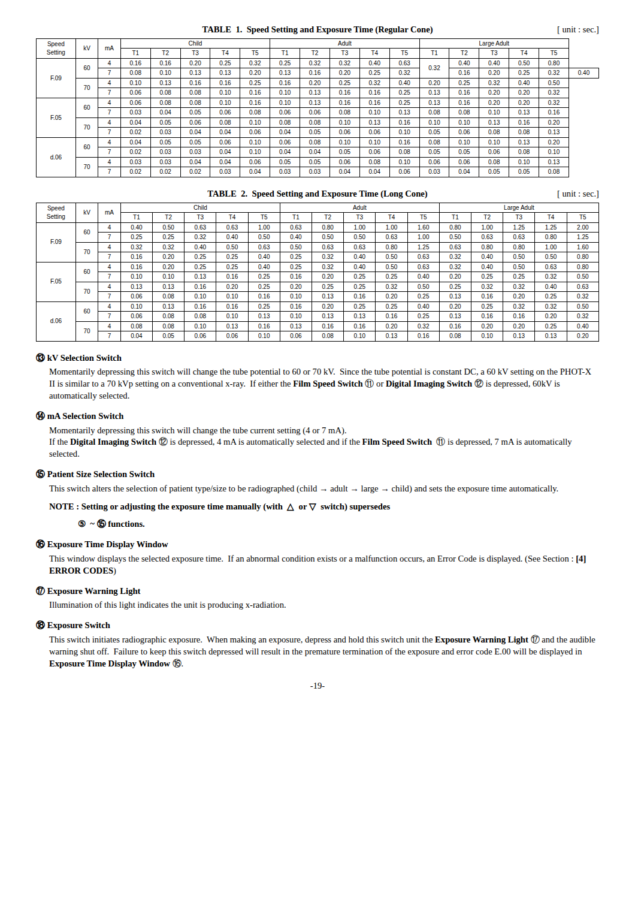TABLE 1. Speed Setting and Exposure Time (Regular Cone)[ unit : sec.]
| Speed Setting | kV | mA | Child | Adult | Large Adult |
| --- | --- | --- | --- | --- | --- |
| T1 | T2 | T3 | T4 | T5 | T1 | T2 | T3 | T4 | T5 | T1 | T2 | T3 | T4 | T5 |
| F.09 | 60 | 4 | 0.16 | 0.16 | 0.20 | 0.25 | 0.32 | 0.25 | 0.32 | 0.32 | 0.40 | 0.63 | 0.32 | 0.40 | 0.40 | 0.50 | 0.80 |
| 7 | 0.08 | 0.10 | 0.13 | 0.13 | 0.20 | 0.13 | 0.16 | 0.20 | 0.25 | 0.32 | 0.16 | 0.20 | 0.25 | 0.32 | 0.40 |
| 70 | 4 | 0.10 | 0.13 | 0.16 | 0.16 | 0.25 | 0.16 | 0.20 | 0.25 | 0.32 | 0.40 | 0.20 | 0.25 | 0.32 | 0.40 | 0.50 |
| 7 | 0.06 | 0.08 | 0.08 | 0.10 | 0.16 | 0.10 | 0.13 | 0.16 | 0.16 | 0.25 | 0.13 | 0.16 | 0.20 | 0.20 | 0.32 |
| F.05 | 60 | 4 | 0.06 | 0.08 | 0.08 | 0.10 | 0.16 | 0.10 | 0.13 | 0.16 | 0.16 | 0.25 | 0.13 | 0.16 | 0.20 | 0.20 | 0.32 |
| 7 | 0.03 | 0.04 | 0.05 | 0.06 | 0.08 | 0.06 | 0.06 | 0.08 | 0.10 | 0.13 | 0.08 | 0.08 | 0.10 | 0.13 | 0.16 |
| 70 | 4 | 0.04 | 0.05 | 0.06 | 0.08 | 0.10 | 0.08 | 0.08 | 0.10 | 0.13 | 0.16 | 0.10 | 0.10 | 0.13 | 0.16 | 0.20 |
| 7 | 0.02 | 0.03 | 0.04 | 0.04 | 0.06 | 0.04 | 0.05 | 0.06 | 0.06 | 0.10 | 0.05 | 0.06 | 0.08 | 0.08 | 0.13 |
| d.06 | 60 | 4 | 0.04 | 0.05 | 0.05 | 0.06 | 0.10 | 0.06 | 0.08 | 0.10 | 0.10 | 0.16 | 0.08 | 0.10 | 0.10 | 0.13 | 0.20 |
| 7 | 0.02 | 0.03 | 0.03 | 0.04 | 0.10 | 0.04 | 0.04 | 0.05 | 0.06 | 0.08 | 0.05 | 0.05 | 0.06 | 0.08 | 0.10 |
| 70 | 4 | 0.03 | 0.03 | 0.04 | 0.04 | 0.06 | 0.05 | 0.05 | 0.06 | 0.08 | 0.10 | 0.06 | 0.06 | 0.08 | 0.10 | 0.13 |
| 7 | 0.02 | 0.02 | 0.02 | 0.03 | 0.04 | 0.03 | 0.03 | 0.04 | 0.04 | 0.06 | 0.03 | 0.04 | 0.05 | 0.05 | 0.08 |
TABLE 2. Speed Setting and Exposure Time (Long Cone)[ unit : sec.]
| Speed Setting | kV | mA | Child | Adult | Large Adult |
| --- | --- | --- | --- | --- | --- |
| T1 | T2 | T3 | T4 | T5 | T1 | T2 | T3 | T4 | T5 | T1 | T2 | T3 | T4 | T5 |
| F.09 | 60 | 4 | 0.40 | 0.50 | 0.63 | 0.63 | 1.00 | 0.63 | 0.80 | 1.00 | 1.00 | 1.60 | 0.80 | 1.00 | 1.25 | 1.25 | 2.00 |
| 7 | 0.25 | 0.25 | 0.32 | 0.40 | 0.50 | 0.40 | 0.50 | 0.50 | 0.63 | 1.00 | 0.50 | 0.63 | 0.63 | 0.80 | 1.25 |
| 70 | 4 | 0.32 | 0.32 | 0.40 | 0.50 | 0.63 | 0.50 | 0.63 | 0.63 | 0.80 | 1.25 | 0.63 | 0.80 | 0.80 | 1.00 | 1.60 |
| 7 | 0.16 | 0.20 | 0.25 | 0.25 | 0.40 | 0.25 | 0.32 | 0.40 | 0.50 | 0.63 | 0.32 | 0.40 | 0.50 | 0.50 | 0.80 |
| F.05 | 60 | 4 | 0.16 | 0.20 | 0.25 | 0.25 | 0.40 | 0.25 | 0.32 | 0.40 | 0.50 | 0.63 | 0.32 | 0.40 | 0.50 | 0.63 | 0.80 |
| 7 | 0.10 | 0.10 | 0.13 | 0.16 | 0.25 | 0.16 | 0.20 | 0.25 | 0.25 | 0.40 | 0.20 | 0.25 | 0.25 | 0.32 | 0.50 |
| 70 | 4 | 0.13 | 0.13 | 0.16 | 0.20 | 0.25 | 0.20 | 0.25 | 0.25 | 0.32 | 0.50 | 0.25 | 0.32 | 0.32 | 0.40 | 0.63 |
| 7 | 0.06 | 0.08 | 0.10 | 0.10 | 0.16 | 0.10 | 0.13 | 0.16 | 0.20 | 0.25 | 0.13 | 0.16 | 0.20 | 0.25 | 0.32 |
| d.06 | 60 | 4 | 0.10 | 0.13 | 0.16 | 0.16 | 0.25 | 0.16 | 0.20 | 0.25 | 0.25 | 0.40 | 0.20 | 0.25 | 0.32 | 0.32 | 0.50 |
| 7 | 0.06 | 0.08 | 0.08 | 0.10 | 0.13 | 0.10 | 0.13 | 0.13 | 0.16 | 0.25 | 0.13 | 0.16 | 0.16 | 0.20 | 0.32 |
| 70 | 4 | 0.08 | 0.08 | 0.10 | 0.13 | 0.16 | 0.13 | 0.16 | 0.16 | 0.20 | 0.32 | 0.16 | 0.20 | 0.20 | 0.25 | 0.40 |
| 7 | 0.04 | 0.05 | 0.06 | 0.06 | 0.10 | 0.06 | 0.08 | 0.10 | 0.13 | 0.16 | 0.08 | 0.10 | 0.13 | 0.13 | 0.20 |
⑬ kV Selection Switch
Momentarily depressing this switch will change the tube potential to 60 or 70 kV. Since the tube potential is constant DC, a 60 kV setting on the PHOT-X II is similar to a 70 kVp setting on a conventional x-ray. If either the Film Speed Switch ⑪ or Digital Imaging Switch ⑫ is depressed, 60kV is automatically selected.
⑭ mA Selection Switch
Momentarily depressing this switch will change the tube current setting (4 or 7 mA).
If the Digital Imaging Switch ⑫ is depressed, 4 mA is automatically selected and if the Film Speed Switch ⑪ is depressed, 7 mA is automatically selected.
⑮ Patient Size Selection Switch
This switch alters the selection of patient type/size to be radiographed (child → adult → large → child) and sets the exposure time automatically.
NOTE : Setting or adjusting the exposure time manually (with △ or ▽ switch) supersedes
⑤ ~ ⑮ functions.
⑯ Exposure Time Display Window
This window displays the selected exposure time. If an abnormal condition exists or a malfunction occurs, an Error Code is displayed. (See Section : [4] ERROR CODES)
⑰ Exposure Warning Light
Illumination of this light indicates the unit is producing x-radiation.
⑱ Exposure Switch
This switch initiates radiographic exposure. When making an exposure, depress and hold this switch unit the Exposure Warning Light ⑰ and the audible warning shut off. Failure to keep this switch depressed will result in the premature termination of the exposure and error code E.00 will be displayed in Exposure Time Display Window ⑯.
-19-